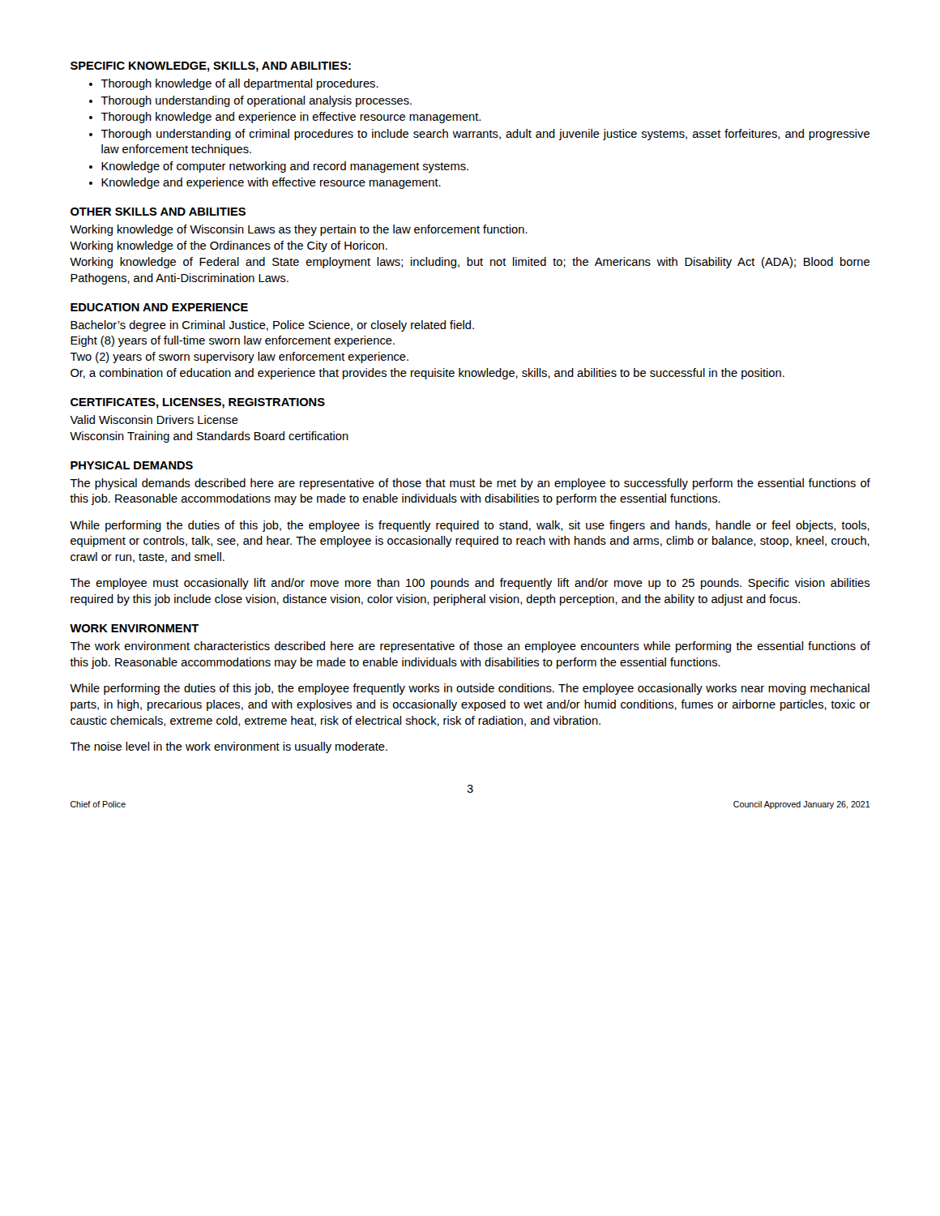SPECIFIC KNOWLEDGE, SKILLS, AND ABILITIES:
Thorough knowledge of all departmental procedures.
Thorough understanding of operational analysis processes.
Thorough knowledge and experience in effective resource management.
Thorough understanding of criminal procedures to include search warrants, adult and juvenile justice systems, asset forfeitures, and progressive law enforcement techniques.
Knowledge of computer networking and record management systems.
Knowledge and experience with effective resource management.
OTHER SKILLS AND ABILITIES
Working knowledge of Wisconsin Laws as they pertain to the law enforcement function.
Working knowledge of the Ordinances of the City of Horicon.
Working knowledge of Federal and State employment laws; including, but not limited to; the Americans with Disability Act (ADA); Blood borne Pathogens, and Anti-Discrimination Laws.
EDUCATION AND EXPERIENCE
Bachelor’s degree in Criminal Justice, Police Science, or closely related field.
Eight (8) years of full-time sworn law enforcement experience.
Two (2) years of sworn supervisory law enforcement experience.
Or, a combination of education and experience that provides the requisite knowledge, skills, and abilities to be successful in the position.
CERTIFICATES, LICENSES, REGISTRATIONS
Valid Wisconsin Drivers License
Wisconsin Training and Standards Board certification
PHYSICAL DEMANDS
The physical demands described here are representative of those that must be met by an employee to successfully perform the essential functions of this job. Reasonable accommodations may be made to enable individuals with disabilities to perform the essential functions.
While performing the duties of this job, the employee is frequently required to stand, walk, sit use fingers and hands, handle or feel objects, tools, equipment or controls, talk, see, and hear. The employee is occasionally required to reach with hands and arms, climb or balance, stoop, kneel, crouch, crawl or run, taste, and smell.
The employee must occasionally lift and/or move more than 100 pounds and frequently lift and/or move up to 25 pounds. Specific vision abilities required by this job include close vision, distance vision, color vision, peripheral vision, depth perception, and the ability to adjust and focus.
WORK ENVIRONMENT
The work environment characteristics described here are representative of those an employee encounters while performing the essential functions of this job. Reasonable accommodations may be made to enable individuals with disabilities to perform the essential functions.
While performing the duties of this job, the employee frequently works in outside conditions. The employee occasionally works near moving mechanical parts, in high, precarious places, and with explosives and is occasionally exposed to wet and/or humid conditions, fumes or airborne particles, toxic or caustic chemicals, extreme cold, extreme heat, risk of electrical shock, risk of radiation, and vibration.
The noise level in the work environment is usually moderate.
3
Chief of Police Council Approved January 26, 2021